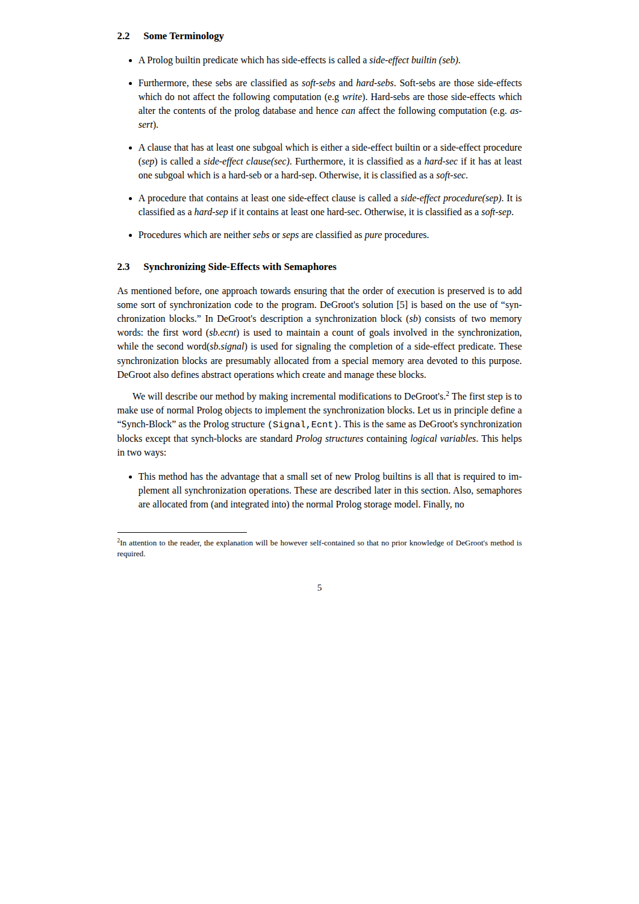2.2 Some Terminology
A Prolog builtin predicate which has side-effects is called a side-effect builtin (seb).
Furthermore, these sebs are classified as soft-sebs and hard-sebs. Soft-sebs are those side-effects which do not affect the following computation (e.g write). Hard-sebs are those side-effects which alter the contents of the prolog database and hence can affect the following computation (e.g. assert).
A clause that has at least one subgoal which is either a side-effect builtin or a side-effect procedure (sep) is called a side-effect clause(sec). Furthermore, it is classified as a hard-sec if it has at least one subgoal which is a hard-seb or a hard-sep. Otherwise, it is classified as a soft-sec.
A procedure that contains at least one side-effect clause is called a side-effect procedure(sep). It is classified as a hard-sep if it contains at least one hard-sec. Otherwise, it is classified as a soft-sep.
Procedures which are neither sebs or seps are classified as pure procedures.
2.3 Synchronizing Side-Effects with Semaphores
As mentioned before, one approach towards ensuring that the order of execution is preserved is to add some sort of synchronization code to the program. DeGroot's solution [5] is based on the use of “synchronization blocks.” In DeGroot's description a synchronization block (sb) consists of two memory words: the first word (sb.ecnt) is used to maintain a count of goals involved in the synchronization, while the second word(sb.signal) is used for signaling the completion of a side-effect predicate. These synchronization blocks are presumably allocated from a special memory area devoted to this purpose. DeGroot also defines abstract operations which create and manage these blocks.
We will describe our method by making incremental modifications to DeGroot's.2 The first step is to make use of normal Prolog objects to implement the synchronization blocks. Let us in principle define a “Synch-Block” as the Prolog structure (Signal,Ecnt). This is the same as DeGroot's synchronization blocks except that synch-blocks are standard Prolog structures containing logical variables. This helps in two ways:
This method has the advantage that a small set of new Prolog builtins is all that is required to implement all synchronization operations. These are described later in this section. Also, semaphores are allocated from (and integrated into) the normal Prolog storage model. Finally, no
2In attention to the reader, the explanation will be however self-contained so that no prior knowledge of DeGroot's method is required.
5